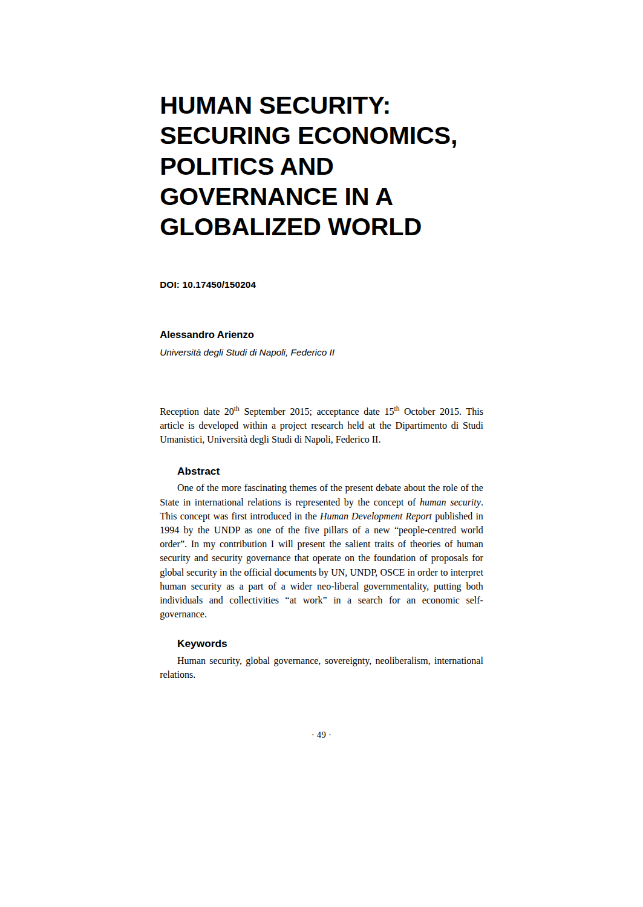Human Security: Securing Economics, Politics and Governance in a Globalized World
DOI: 10.17450/150204
Alessandro Arienzo
Università degli Studi di Napoli, Federico II
Reception date 20th September 2015; acceptance date 15th October 2015. This article is developed within a project research held at the Dipartimento di Studi Umanistici, Università degli Studi di Napoli, Federico II.
Abstract
One of the more fascinating themes of the present debate about the role of the State in international relations is represented by the concept of human security. This concept was first introduced in the Human Development Report published in 1994 by the UNDP as one of the five pillars of a new “people-centred world order”. In my contribution I will present the salient traits of theories of human security and security governance that operate on the foundation of proposals for global security in the official documents by UN, UNDP, OSCE in order to interpret human security as a part of a wider neo-liberal governmentality, putting both individuals and collectivities “at work” in a search for an economic self-governance.
Keywords
Human security, global governance, sovereignty, neoliberalism, international relations.
· 49 ·